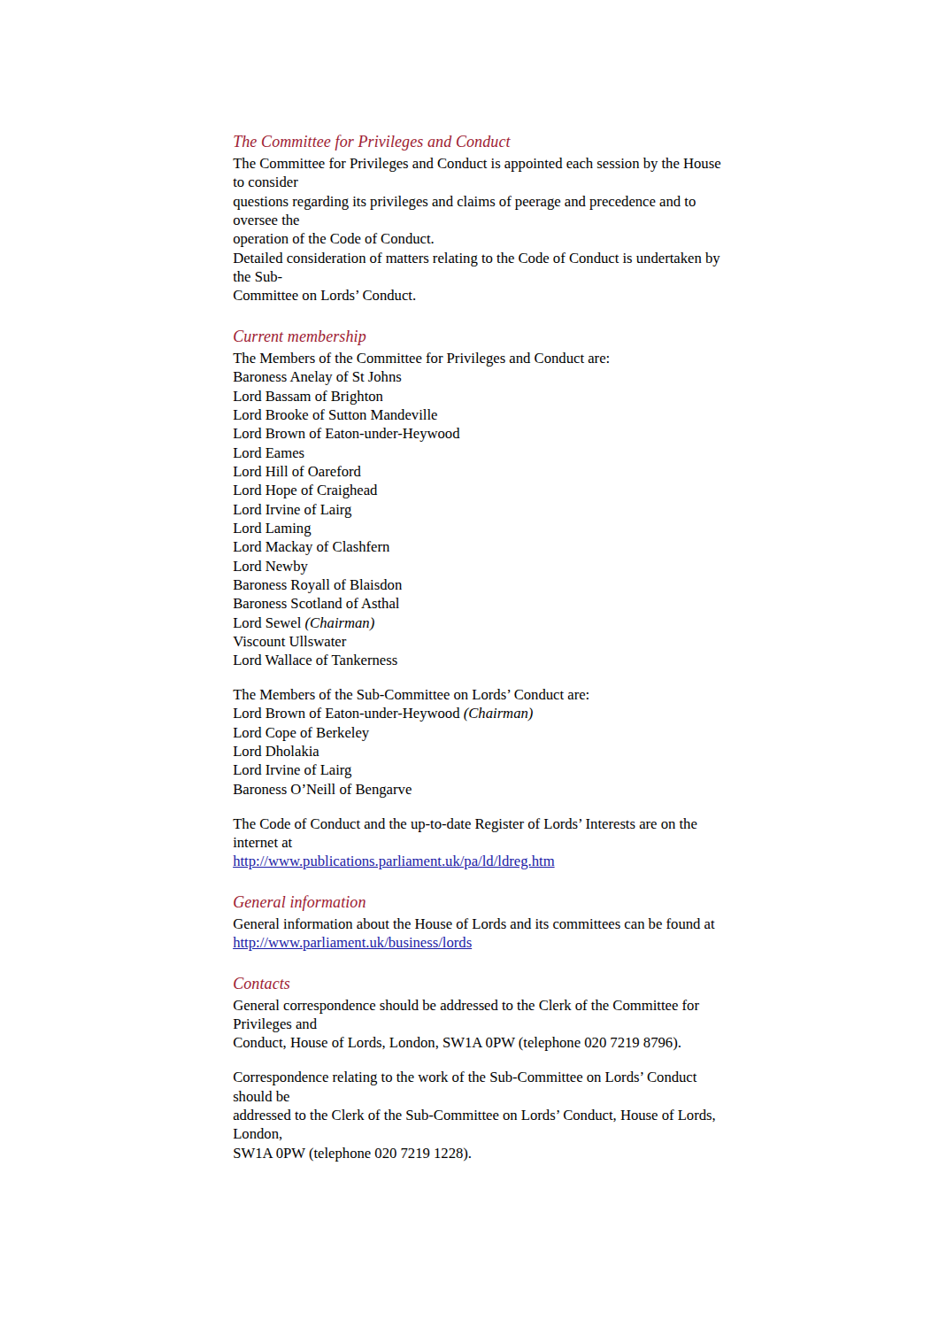The Committee for Privileges and Conduct
The Committee for Privileges and Conduct is appointed each session by the House to consider
questions regarding its privileges and claims of peerage and precedence and to oversee the
operation of the Code of Conduct.
Detailed consideration of matters relating to the Code of Conduct is undertaken by the Sub-
Committee on Lords’ Conduct.
Current membership
The Members of the Committee for Privileges and Conduct are:
Baroness Anelay of St Johns
Lord Bassam of Brighton
Lord Brooke of Sutton Mandeville
Lord Brown of Eaton-under-Heywood
Lord Eames
Lord Hill of Oareford
Lord Hope of Craighead
Lord Irvine of Lairg
Lord Laming
Lord Mackay of Clashfern
Lord Newby
Baroness Royall of Blaisdon
Baroness Scotland of Asthal
Lord Sewel (Chairman)
Viscount Ullswater
Lord Wallace of Tankerness
The Members of the Sub-Committee on Lords’ Conduct are:
Lord Brown of Eaton-under-Heywood (Chairman)
Lord Cope of Berkeley
Lord Dholakia
Lord Irvine of Lairg
Baroness O’Neill of Bengarve
The Code of Conduct and the up-to-date Register of Lords’ Interests are on the internet at
http://www.publications.parliament.uk/pa/ld/ldreg.htm
General information
General information about the House of Lords and its committees can be found at
http://www.parliament.uk/business/lords
Contacts
General correspondence should be addressed to the Clerk of the Committee for Privileges and
Conduct, House of Lords, London, SW1A 0PW (telephone 020 7219 8796).
Correspondence relating to the work of the Sub-Committee on Lords’ Conduct should be
addressed to the Clerk of the Sub-Committee on Lords’ Conduct, House of Lords, London,
SW1A 0PW (telephone 020 7219 1228).